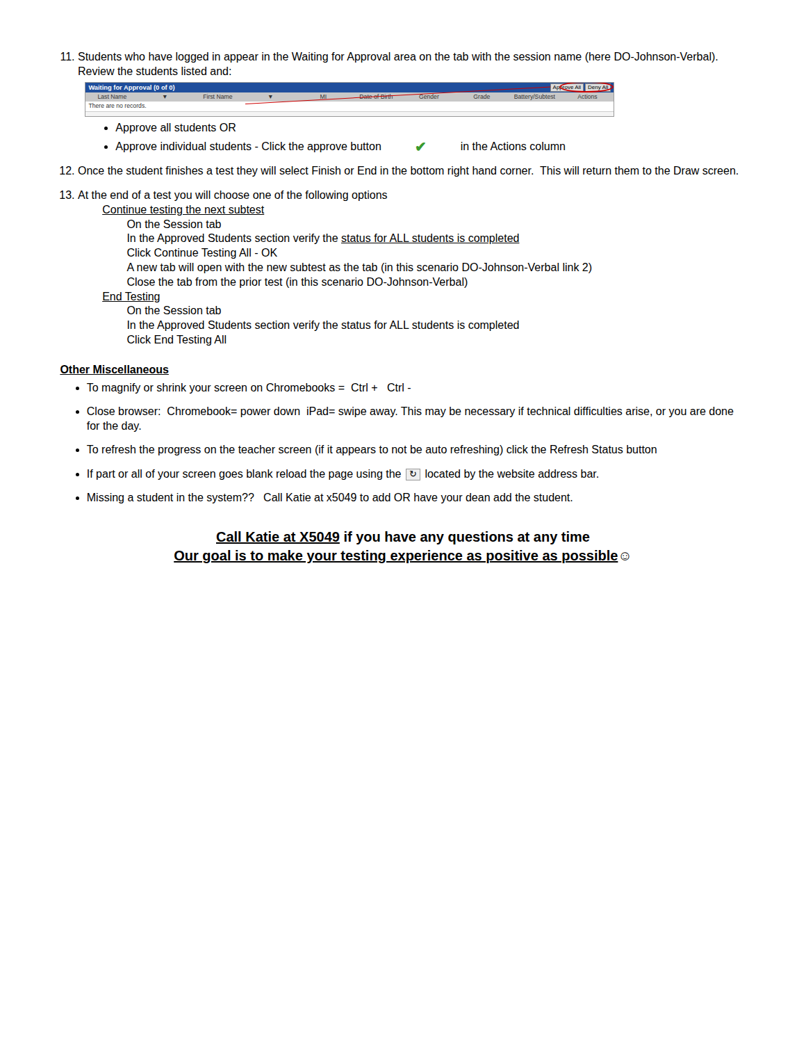Students who have logged in appear in the Waiting for Approval area on the tab with the session name (here DO-Johnson-Verbal). Review the students listed and:
Waiting for Approval (0 of 0)
Last Name▼First Name▼MI Date of Birth Gender Grade Battery/Subtest Actions
There are no records.
Approve All Deny All
Approve all students OR
Approve individual students - Click the approve button ✔ in the Actions column
Once the student finishes a test they will select Finish or End in the bottom right hand corner. This will return them to the Draw screen.
At the end of a test you will choose one of the following options
Continue testing the next subtest
On the Session tab
In the Approved Students section verify the status for ALL students is completed
Click Continue Testing All - OK
A new tab will open with the new subtest as the tab (in this scenario DO-Johnson-Verbal link 2)
Close the tab from the prior test (in this scenario DO-Johnson-Verbal)
End Testing
On the Session tab
In the Approved Students section verify the status for ALL students is completed
Click End Testing All
Other Miscellaneous
To magnify or shrink your screen on Chromebooks = Ctrl + Ctrl -
Close browser: Chromebook= power down iPad= swipe away. This may be necessary if technical difficulties arise, or you are done for the day.
To refresh the progress on the teacher screen (if it appears to not be auto refreshing) click the Refresh Status button
If part or all of your screen goes blank reload the page using the ↻ located by the website address bar.
Missing a student in the system?? Call Katie at x5049 to add OR have your dean add the student.
Call Katie at X5049 if you have any questions at any time
Our goal is to make your testing experience as positive as possible☺